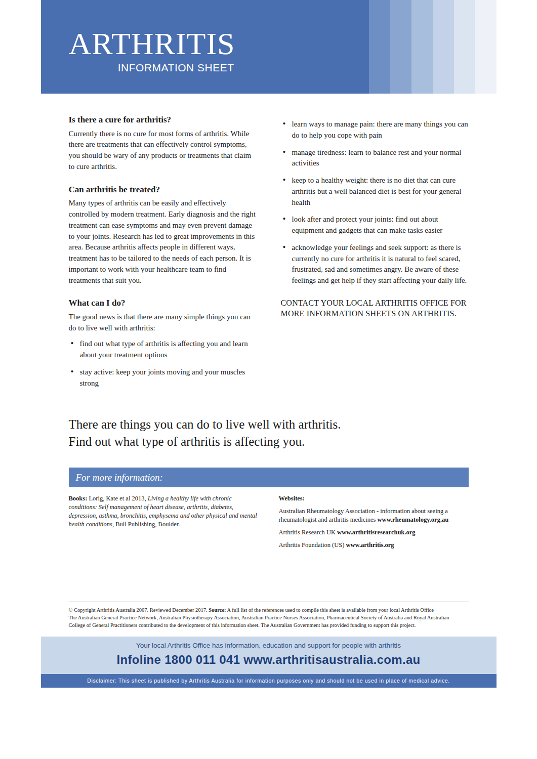ARTHRITIS
INFORMATION SHEET
Is there a cure for arthritis?
Currently there is no cure for most forms of arthritis. While there are treatments that can effectively control symptoms, you should be wary of any products or treatments that claim to cure arthritis.
Can arthritis be treated?
Many types of arthritis can be easily and effectively controlled by modern treatment. Early diagnosis and the right treatment can ease symptoms and may even prevent damage to your joints. Research has led to great improvements in this area. Because arthritis affects people in different ways, treatment has to be tailored to the needs of each person. It is important to work with your healthcare team to find treatments that suit you.
What can I do?
The good news is that there are many simple things you can do to live well with arthritis:
find out what type of arthritis is affecting you and learn about your treatment options
stay active: keep your joints moving and your muscles strong
learn ways to manage pain: there are many things you can do to help you cope with pain
manage tiredness: learn to balance rest and your normal activities
keep to a healthy weight: there is no diet that can cure arthritis but a well balanced diet is best for your general health
look after and protect your joints: find out about equipment and gadgets that can make tasks easier
acknowledge your feelings and seek support: as there is currently no cure for arthritis it is natural to feel scared, frustrated, sad and sometimes angry. Be aware of these feelings and get help if they start affecting your daily life.
CONTACT YOUR LOCAL ARTHRITIS OFFICE FOR MORE INFORMATION SHEETS ON ARTHRITIS.
There are things you can do to live well with arthritis.
Find out what type of arthritis is affecting you.
For more information:
Books: Lorig, Kate et al 2013, Living a healthy life with chronic conditions: Self management of heart disease, arthritis, diabetes, depression, asthma, bronchitis, emphysema and other physical and mental health conditions, Bull Publishing, Boulder.
Websites:
Australian Rheumatology Association - information about seeing a rheumatologist and arthritis medicines www.rheumatology.org.au
Arthritis Research UK www.arthritisresearchuk.org
Arthritis Foundation (US) www.arthritis.org
© Copyright Arthritis Australia 2007. Reviewed December 2017. Source: A full list of the references used to compile this sheet is available from your local Arthritis Office
The Australian General Practice Network, Australian Physiotherapy Association, Australian Practice Nurses Association, Pharmaceutical Society of Australia and Royal Australian
College of General Practitioners contributed to the development of this information sheet. The Australian Government has provided funding to support this project.
Your local Arthritis Office has information, education and support for people with arthritis
Infoline 1800 011 041 www.arthritisaustralia.com.au
Disclaimer: This sheet is published by Arthritis Australia for information purposes only and should not be used in place of medical advice.